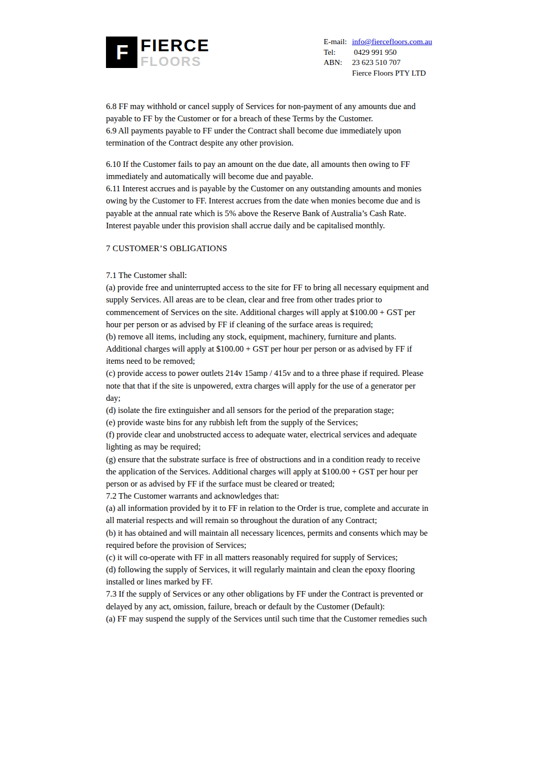FFIERCE FLOORS
| E-mail: | info@fiercefloors.com.au |
| Tel: | 0429 991 950 |
| ABN: | 23 623 510 707 |
| | Fierce Floors PTY LTD |
6.8 FF may withhold or cancel supply of Services for non-payment of any amounts due and payable to FF by the Customer or for a breach of these Terms by the Customer.
6.9 All payments payable to FF under the Contract shall become due immediately upon termination of the Contract despite any other provision.
6.10 If the Customer fails to pay an amount on the due date, all amounts then owing to FF immediately and automatically will become due and payable.
6.11 Interest accrues and is payable by the Customer on any outstanding amounts and monies owing by the Customer to FF. Interest accrues from the date when monies become due and is payable at the annual rate which is 5% above the Reserve Bank of Australia’s Cash Rate. Interest payable under this provision shall accrue daily and be capitalised monthly.
7 CUSTOMER’S OBLIGATIONS
7.1 The Customer shall:
(a) provide free and uninterrupted access to the site for FF to bring all necessary equipment and supply Services. All areas are to be clean, clear and free from other trades prior to commencement of Services on the site. Additional charges will apply at $100.00 + GST per hour per person or as advised by FF if cleaning of the surface areas is required;
(b) remove all items, including any stock, equipment, machinery, furniture and plants. Additional charges will apply at $100.00 + GST per hour per person or as advised by FF if items need to be removed;
(c) provide access to power outlets 214v 15amp / 415v and to a three phase if required. Please note that that if the site is unpowered, extra charges will apply for the use of a generator per day;
(d) isolate the fire extinguisher and all sensors for the period of the preparation stage;
(e) provide waste bins for any rubbish left from the supply of the Services;
(f) provide clear and unobstructed access to adequate water, electrical services and adequate lighting as may be required;
(g) ensure that the substrate surface is free of obstructions and in a condition ready to receive the application of the Services. Additional charges will apply at $100.00 + GST per hour per person or as advised by FF if the surface must be cleared or treated;
7.2 The Customer warrants and acknowledges that:
(a) all information provided by it to FF in relation to the Order is true, complete and accurate in all material respects and will remain so throughout the duration of any Contract;
(b) it has obtained and will maintain all necessary licences, permits and consents which may be required before the provision of Services;
(c) it will co-operate with FF in all matters reasonably required for supply of Services;
(d) following the supply of Services, it will regularly maintain and clean the epoxy flooring installed or lines marked by FF.
7.3 If the supply of Services or any other obligations by FF under the Contract is prevented or delayed by any act, omission, failure, breach or default by the Customer (Default):
(a) FF may suspend the supply of the Services until such time that the Customer remedies such